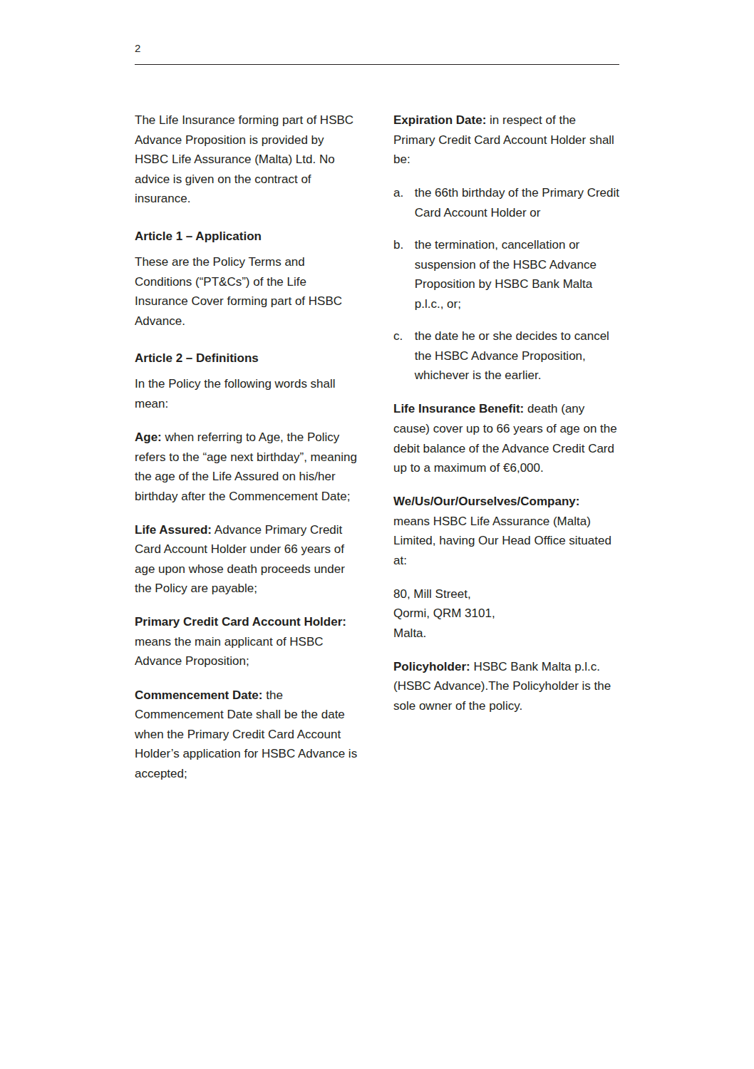2
The Life Insurance forming part of HSBC Advance Proposition is provided by HSBC Life Assurance (Malta) Ltd. No advice is given on the contract of insurance.
Article 1 – Application
These are the Policy Terms and Conditions (“PT&Cs”) of the Life Insurance Cover forming part of HSBC Advance.
Article 2 – Definitions
In the Policy the following words shall mean:
Age: when referring to Age, the Policy refers to the “age next birthday”, meaning the age of the Life Assured on his/her birthday after the Commencement Date;
Life Assured: Advance Primary Credit Card Account Holder under 66 years of age upon whose death proceeds under the Policy are payable;
Primary Credit Card Account Holder: means the main applicant of HSBC Advance Proposition;
Commencement Date: the Commencement Date shall be the date when the Primary Credit Card Account Holder’s application for HSBC Advance is accepted;
Expiration Date: in respect of the Primary Credit Card Account Holder shall be:
the 66th birthday of the Primary Credit Card Account Holder or
the termination, cancellation or suspension of the HSBC Advance Proposition by HSBC Bank Malta p.l.c., or;
the date he or she decides to cancel the HSBC Advance Proposition, whichever is the earlier.
Life Insurance Benefit: death (any cause) cover up to 66 years of age on the debit balance of the Advance Credit Card up to a maximum of €6,000.
We/Us/Our/Ourselves/Company: means HSBC Life Assurance (Malta) Limited, having Our Head Office situated at:
80, Mill Street, Qormi, QRM 3101, Malta.
Policyholder: HSBC Bank Malta p.l.c. (HSBC Advance).The Policyholder is the sole owner of the policy.